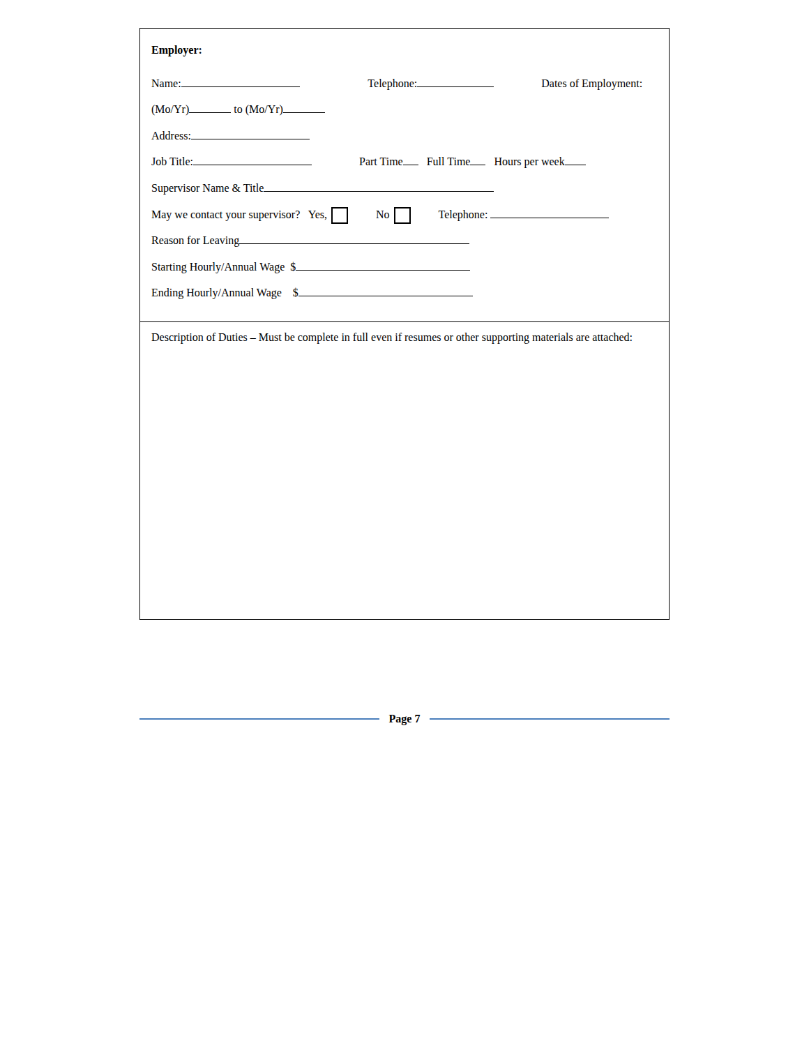Employer:
Name: Telephone: Dates of Employment:
(Mo/Yr) to (Mo/Yr)
Address:
Job Title: Part Time Full Time Hours per week
Supervisor Name & Title
May we contact your supervisor? Yes, No Telephone:
Reason for Leaving
Starting Hourly/Annual Wage $
Ending Hourly/Annual Wage $
Description of Duties – Must be complete in full even if resumes or other supporting materials are attached:
Page 7